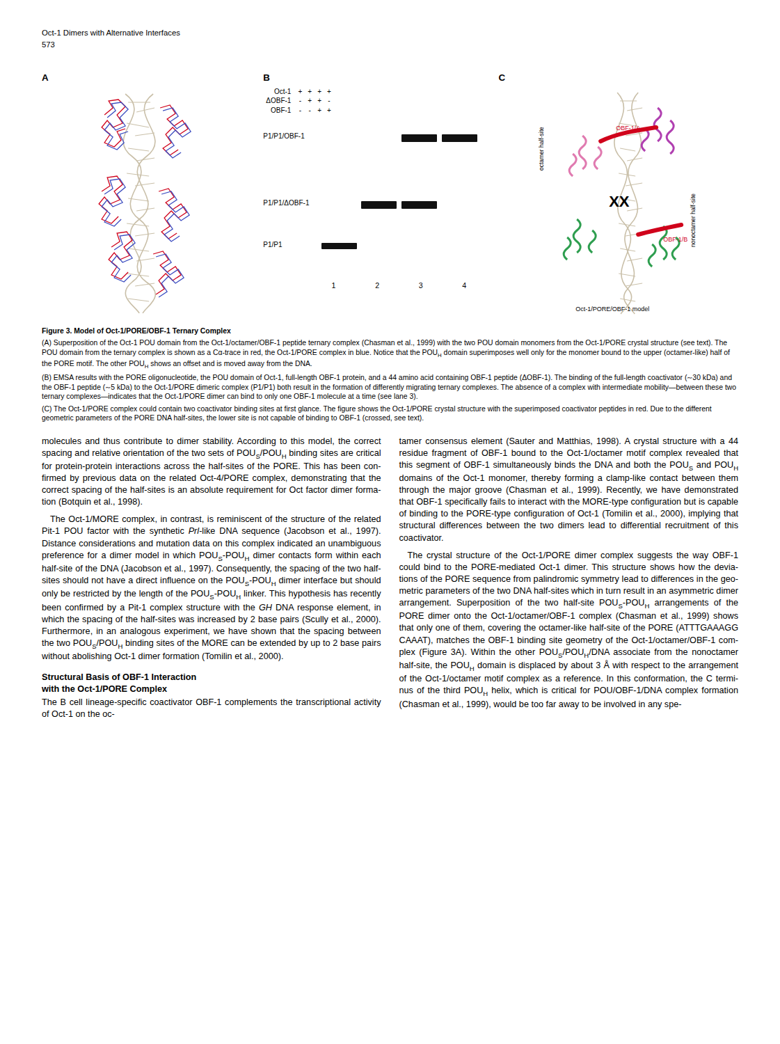Oct-1 Dimers with Alternative Interfaces
573
A
B
| Oct-1 | + | + | + | + |
| ΔOBF-1 | - | + | + | - |
| OBF-1 | - | - | + | + |
P1/P1/OBF-1
P1/P1/ΔOBF-1
P1/P1
1234
C
OBF-1/A OBF-1/B XX octamer half-site nonoctamer half-site Oct-1/PORE/OBF-1 model
Figure 3. Model of Oct-1/PORE/OBF-1 Ternary Complex
(A) Superposition of the Oct-1 POU domain from the Oct-1/octamer/OBF-1 peptide ternary complex (Chasman et al., 1999) with the two POU domain monomers from the Oct-1/PORE crystal structure (see text). The POU domain from the ternary complex is shown as a Cα-trace in red, the Oct-1/PORE complex in blue. Notice that the POUH domain superimposes well only for the monomer bound to the upper (octamer-like) half of the PORE motif. The other POUH shows an offset and is moved away from the DNA.
(B) EMSA results with the PORE oligonucleotide, the POU domain of Oct-1, full-length OBF-1 protein, and a 44 amino acid containing OBF-1 peptide (ΔOBF-1). The binding of the full-length coactivator (∼30 kDa) and the OBF-1 peptide (∼5 kDa) to the Oct-1/PORE dimeric complex (P1/P1) both result in the formation of differently migrating ternary complexes. The absence of a complex with intermediate mobility—between these two ternary complexes—indicates that the Oct-1/PORE dimer can bind to only one OBF-1 molecule at a time (see lane 3).
(C) The Oct-1/PORE complex could contain two coactivator binding sites at first glance. The figure shows the Oct-1/PORE crystal structure with the superimposed coactivator peptides in red. Due to the different geometric parameters of the PORE DNA half-sites, the lower site is not capable of binding to OBF-1 (crossed, see text).
molecules and thus contribute to dimer stability. According to this model, the correct spacing and relative orientation of the two sets of POUS/POUH binding sites are critical for protein-protein interactions across the half-sites of the PORE. This has been confirmed by previous data on the related Oct-4/PORE complex, demonstrating that the correct spacing of the half-sites is an absolute requirement for Oct factor dimer formation (Botquin et al., 1998).
The Oct-1/MORE complex, in contrast, is reminiscent of the structure of the related Pit-1 POU factor with the synthetic Prl-like DNA sequence (Jacobson et al., 1997). Distance considerations and mutation data on this complex indicated an unambiguous preference for a dimer model in which POUS-POUH dimer contacts form within each half-site of the DNA (Jacobson et al., 1997). Consequently, the spacing of the two half-sites should not have a direct influence on the POUS-POUH dimer interface but should only be restricted by the length of the POUS-POUH linker. This hypothesis has recently been confirmed by a Pit-1 complex structure with the GH DNA response element, in which the spacing of the half-sites was increased by 2 base pairs (Scully et al., 2000). Furthermore, in an analogous experiment, we have shown that the spacing between the two POUS/POUH binding sites of the MORE can be extended by up to 2 base pairs without abolishing Oct-1 dimer formation (Tomilin et al., 2000).
Structural Basis of OBF-1 Interaction
with the Oct-1/PORE Complex
The B cell lineage-specific coactivator OBF-1 complements the transcriptional activity of Oct-1 on the oc-
tamer consensus element (Sauter and Matthias, 1998). A crystal structure with a 44 residue fragment of OBF-1 bound to the Oct-1/octamer motif complex revealed that this segment of OBF-1 simultaneously binds the DNA and both the POUS and POUH domains of the Oct-1 monomer, thereby forming a clamp-like contact between them through the major groove (Chasman et al., 1999). Recently, we have demonstrated that OBF-1 specifically fails to interact with the MORE-type configuration but is capable of binding to the PORE-type configuration of Oct-1 (Tomilin et al., 2000), implying that structural differences between the two dimers lead to differential recruitment of this coactivator.
The crystal structure of the Oct-1/PORE dimer complex suggests the way OBF-1 could bind to the PORE-mediated Oct-1 dimer. This structure shows how the deviations of the PORE sequence from palindromic symmetry lead to differences in the geometric parameters of the two DNA half-sites which in turn result in an asymmetric dimer arrangement. Superposition of the two half-site POUS-POUH arrangements of the PORE dimer onto the Oct-1/octamer/OBF-1 complex (Chasman et al., 1999) shows that only one of them, covering the octamer-like half-site of the PORE (ATTTGAAAGG CAAAT), matches the OBF-1 binding site geometry of the Oct-1/octamer/OBF-1 complex (Figure 3A). Within the other POUS/POUH/DNA associate from the nonoctamer half-site, the POUH domain is displaced by about 3 Å with respect to the arrangement of the Oct-1/octamer motif complex as a reference. In this conformation, the C terminus of the third POUH helix, which is critical for POU/OBF-1/DNA complex formation (Chasman et al., 1999), would be too far away to be involved in any spe-